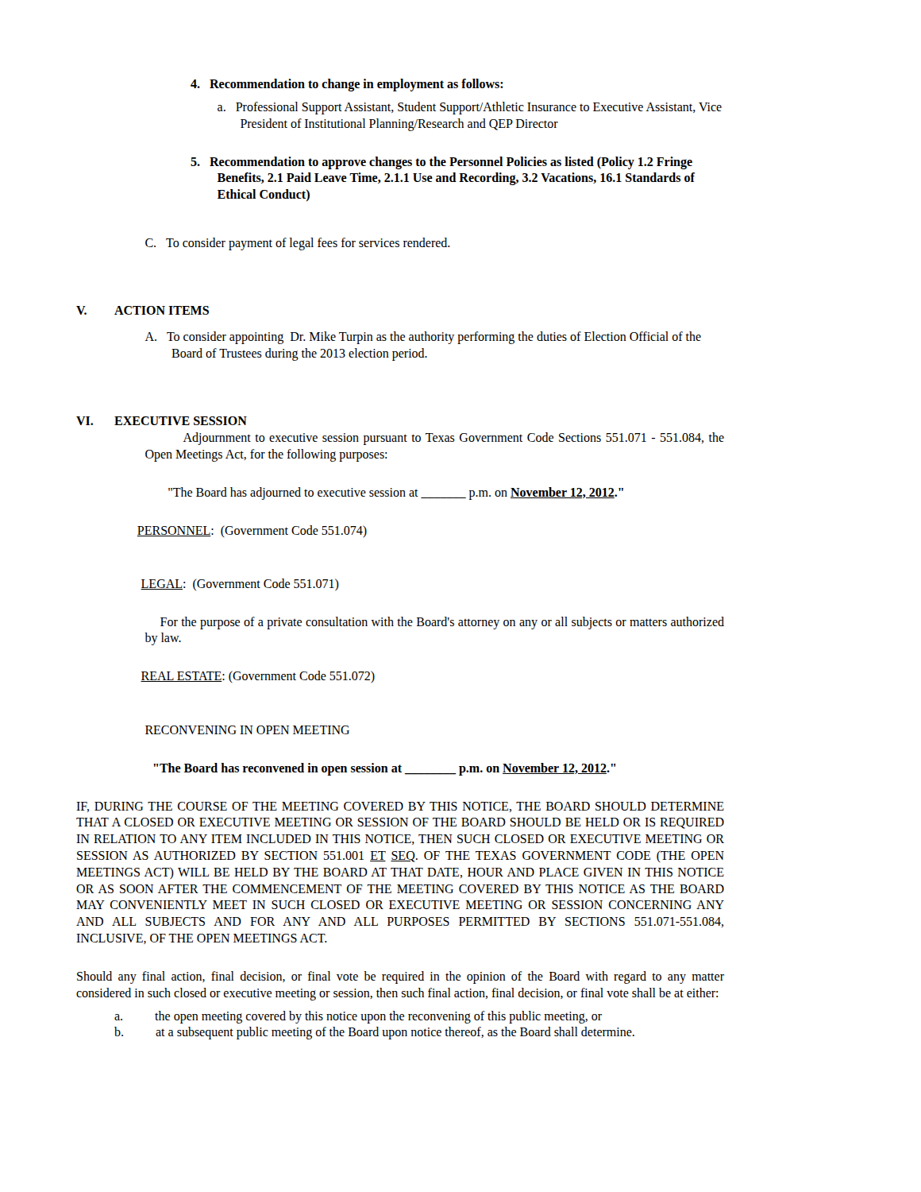4. Recommendation to change in employment as follows:
a. Professional Support Assistant, Student Support/Athletic Insurance to Executive Assistant, Vice President of Institutional Planning/Research and QEP Director
5. Recommendation to approve changes to the Personnel Policies as listed (Policy 1.2 Fringe Benefits, 2.1 Paid Leave Time, 2.1.1 Use and Recording, 3.2 Vacations, 16.1 Standards of Ethical Conduct)
C. To consider payment of legal fees for services rendered.
V. ACTION ITEMS
A. To consider appointing Dr. Mike Turpin as the authority performing the duties of Election Official of the Board of Trustees during the 2013 election period.
VI. EXECUTIVE SESSION
Adjournment to executive session pursuant to Texas Government Code Sections 551.071 - 551.084, the Open Meetings Act, for the following purposes:
"The Board has adjourned to executive session at _______ p.m. on November 12, 2012."
PERSONNEL: (Government Code 551.074)
LEGAL: (Government Code 551.071)
For the purpose of a private consultation with the Board's attorney on any or all subjects or matters authorized by law.
REAL ESTATE: (Government Code 551.072)
RECONVENING IN OPEN MEETING
"The Board has reconvened in open session at ________ p.m. on November 12, 2012."
If, during the course of the meeting covered by this notice, the Board should determine that a closed or executive meeting or session of the Board should be held or is required in relation to any item included in this notice, then such closed or executive meeting or session as authorized by Section 551.001 et seq. of the Texas Government Code (the Open Meetings Act) will be held by the Board at that date, hour and place given in this notice or as soon after the commencement of the meeting covered by this notice as the Board may conveniently meet in such closed or executive meeting or session concerning any and all subjects and for any and all purposes permitted by Sections 551.071-551.084, inclusive, of the Open Meetings Act.
Should any final action, final decision, or final vote be required in the opinion of the Board with regard to any matter considered in such closed or executive meeting or session, then such final action, final decision, or final vote shall be at either:
a. the open meeting covered by this notice upon the reconvening of this public meeting, or
b. at a subsequent public meeting of the Board upon notice thereof, as the Board shall determine.